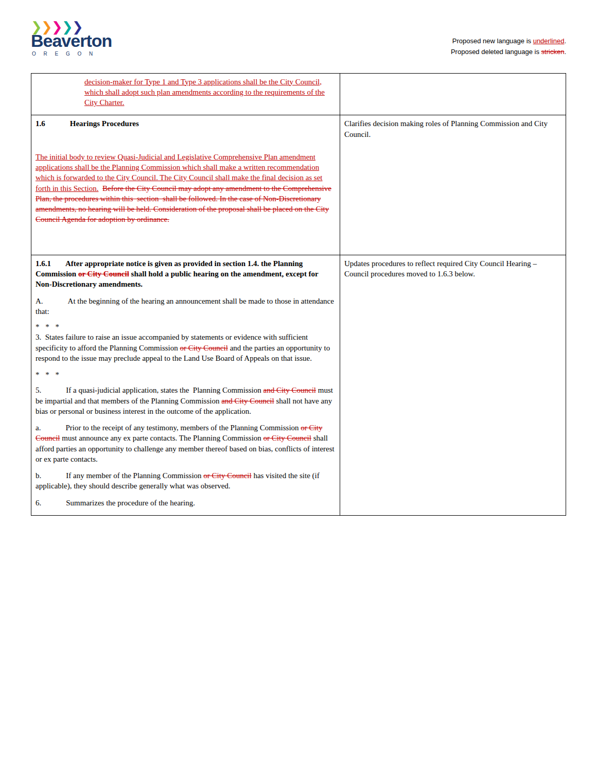❯❯❯❯❯
Beaverton
O R E G O N
Proposed new language is underlined.
Proposed deleted language is stricken.
| decision-maker for Type 1 and Type 3 applications shall be the City Council, which shall adopt such plan amendments according to the requirements of the City Charter. | |
| 1.6 Hearings Procedures The initial body to review Quasi-Judicial and Legislative Comprehensive Plan amendment applications shall be the Planning Commission which shall make a written recommendation which is forwarded to the City Council. The City Council shall make the final decision as set forth in this Section. Before the City Council may adopt any amendment to the Comprehensive Plan, the procedures within this section shall be followed. In the case of Non-Discretionary amendments, no hearing will be held. Consideration of the proposal shall be placed on the City Council Agenda for adoption by ordinance. | Clarifies decision making roles of Planning Commission and City Council. |
| 1.6.1 After appropriate notice is given as provided in section 1.4. the Planning Commission or City Council shall hold a public hearing on the amendment, except for Non-Discretionary amendments. A. At the beginning of the hearing an announcement shall be made to those in attendance that: * * * 3. States failure to raise an issue accompanied by statements or evidence with sufficient specificity to afford the Planning Commission or City Council and the parties an opportunity to respond to the issue may preclude appeal to the Land Use Board of Appeals on that issue. * * * 5. If a quasi-judicial application, states the Planning Commission and City Council must be impartial and that members of the Planning Commission and City Council shall not have any bias or personal or business interest in the outcome of the application. a. Prior to the receipt of any testimony, members of the Planning Commission or City Council must announce any ex parte contacts. The Planning Commission or City Council shall afford parties an opportunity to challenge any member thereof based on bias, conflicts of interest or ex parte contacts. b. If any member of the Planning Commission or City Council has visited the site (if applicable), they should describe generally what was observed. 6. Summarizes the procedure of the hearing. | Updates procedures to reflect required City Council Hearing – Council procedures moved to 1.6.3 below. |